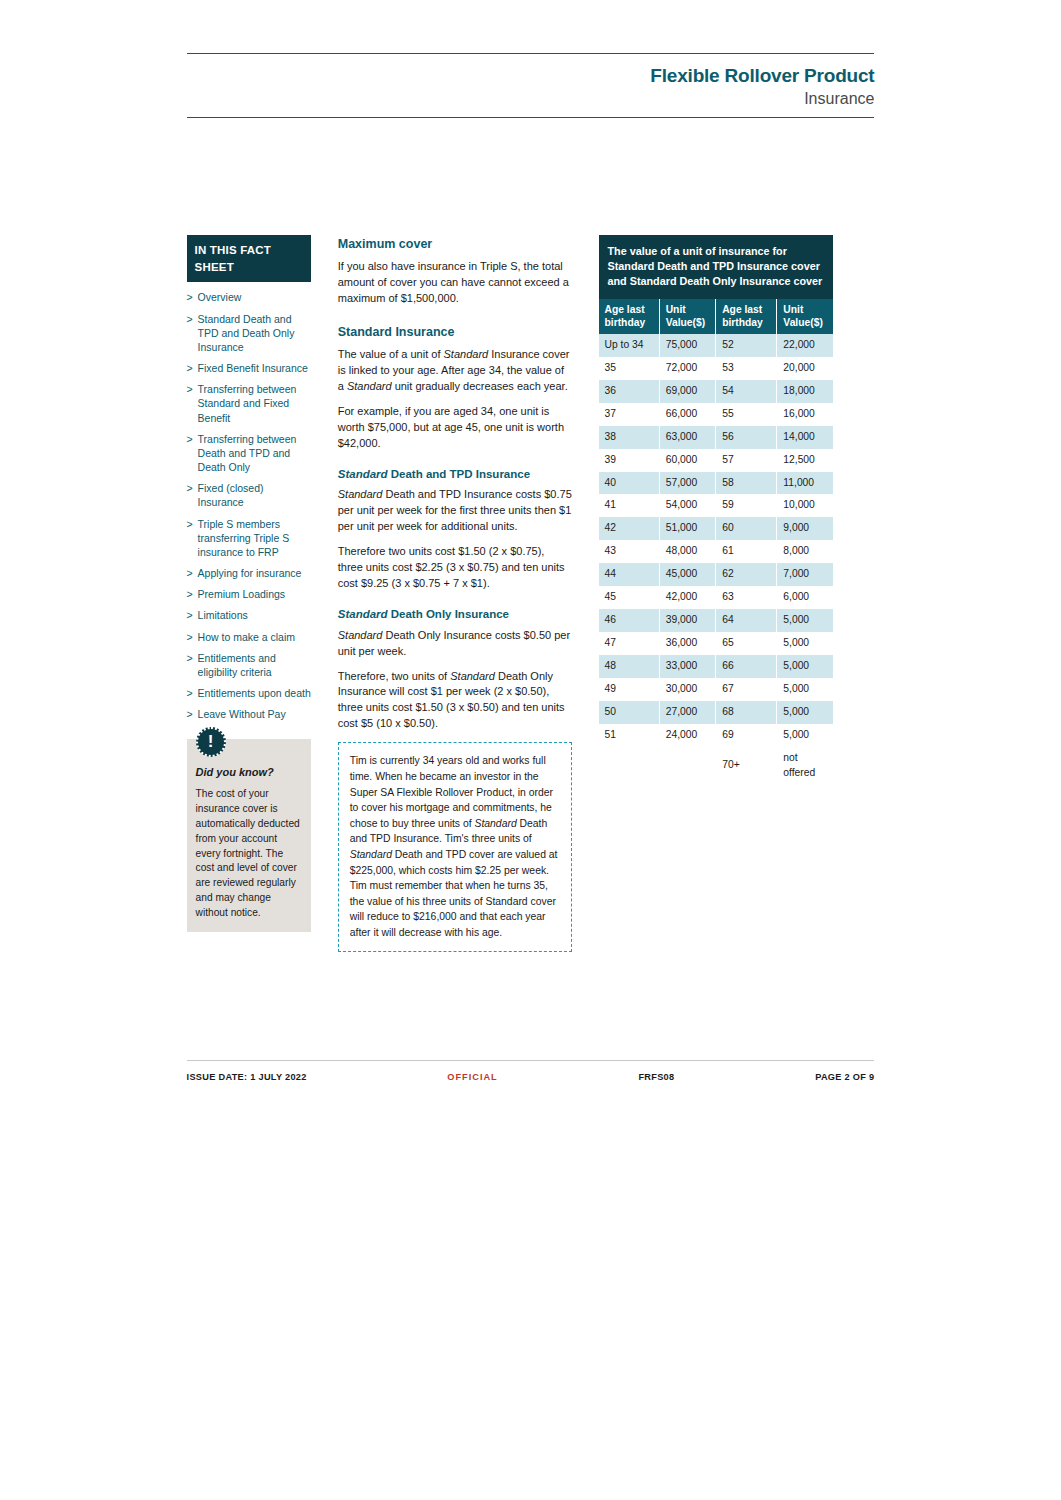Flexible Rollover Product
Insurance
IN THIS FACT SHEET
Overview
Standard Death and TPD and Death Only Insurance
Fixed Benefit Insurance
Transferring between Standard and Fixed Benefit
Transferring between Death and TPD and Death Only
Fixed (closed) Insurance
Triple S members transferring Triple S insurance to FRP
Applying for insurance
Premium Loadings
Limitations
How to make a claim
Entitlements and eligibility criteria
Entitlements upon death
Leave Without Pay
!
Did you know?
The cost of your insurance cover is automatically deducted from your account every fortnight. The cost and level of cover are reviewed regularly and may change without notice.
Maximum cover
If you also have insurance in Triple S, the total amount of cover you can have cannot exceed a maximum of $1,500,000.
Standard Insurance
The value of a unit of Standard Insurance cover is linked to your age. After age 34, the value of a Standard unit gradually decreases each year.
For example, if you are aged 34, one unit is worth $75,000, but at age 45, one unit is worth $42,000.
Standard Death and TPD Insurance
Standard Death and TPD Insurance costs $0.75 per unit per week for the first three units then $1 per unit per week for additional units.
Therefore two units cost $1.50 (2 x $0.75), three units cost $2.25 (3 x $0.75) and ten units cost $9.25 (3 x $0.75 + 7 x $1).
Standard Death Only Insurance
Standard Death Only Insurance costs $0.50 per unit per week.
Therefore, two units of Standard Death Only Insurance will cost $1 per week (2 x $0.50), three units cost $1.50 (3 x $0.50) and ten units cost $5 (10 x $0.50).
Tim is currently 34 years old and works full time. When he became an investor in the Super SA Flexible Rollover Product, in order to cover his mortgage and commitments, he chose to buy three units of Standard Death and TPD Insurance. Tim's three units of Standard Death and TPD cover are valued at $225,000, which costs him $2.25 per week. Tim must remember that when he turns 35, the value of his three units of Standard cover will reduce to $216,000 and that each year after it will decrease with his age.
The value of a unit of insurance for Standard Death and TPD Insurance cover and Standard Death Only Insurance cover
| Age last birthday | Unit Value($) | Age last birthday | Unit Value($) |
| --- | --- | --- | --- |
| Up to 34 | 75,000 | 52 | 22,000 |
| 35 | 72,000 | 53 | 20,000 |
| 36 | 69,000 | 54 | 18,000 |
| 37 | 66,000 | 55 | 16,000 |
| 38 | 63,000 | 56 | 14,000 |
| 39 | 60,000 | 57 | 12,500 |
| 40 | 57,000 | 58 | 11,000 |
| 41 | 54,000 | 59 | 10,000 |
| 42 | 51,000 | 60 | 9,000 |
| 43 | 48,000 | 61 | 8,000 |
| 44 | 45,000 | 62 | 7,000 |
| 45 | 42,000 | 63 | 6,000 |
| 46 | 39,000 | 64 | 5,000 |
| 47 | 36,000 | 65 | 5,000 |
| 48 | 33,000 | 66 | 5,000 |
| 49 | 30,000 | 67 | 5,000 |
| 50 | 27,000 | 68 | 5,000 |
| 51 | 24,000 | 69 | 5,000 |
| | | 70+ | not offered |
ISSUE DATE: 1 JULY 2022
OFFICIAL
FRFS08
PAGE 2 OF 9